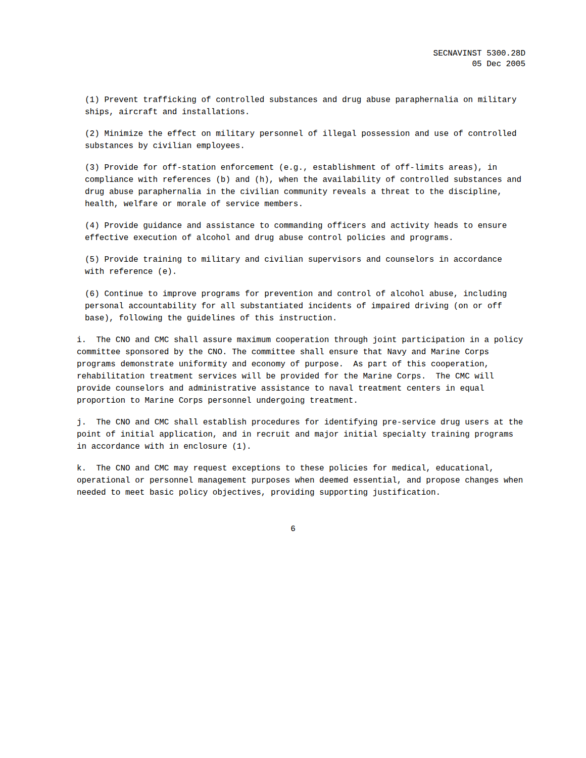SECNAVINST 5300.28D
05 Dec 2005
(1) Prevent trafficking of controlled substances and drug abuse paraphernalia on military ships, aircraft and installations.
(2) Minimize the effect on military personnel of illegal possession and use of controlled substances by civilian employees.
(3) Provide for off-station enforcement (e.g., establishment of off-limits areas), in compliance with references (b) and (h), when the availability of controlled substances and drug abuse paraphernalia in the civilian community reveals a threat to the discipline, health, welfare or morale of service members.
(4) Provide guidance and assistance to commanding officers and activity heads to ensure effective execution of alcohol and drug abuse control policies and programs.
(5) Provide training to military and civilian supervisors and counselors in accordance with reference (e).
(6) Continue to improve programs for prevention and control of alcohol abuse, including personal accountability for all substantiated incidents of impaired driving (on or off base), following the guidelines of this instruction.
i. The CNO and CMC shall assure maximum cooperation through joint participation in a policy committee sponsored by the CNO. The committee shall ensure that Navy and Marine Corps programs demonstrate uniformity and economy of purpose. As part of this cooperation, rehabilitation treatment services will be provided for the Marine Corps. The CMC will provide counselors and administrative assistance to naval treatment centers in equal proportion to Marine Corps personnel undergoing treatment.
j. The CNO and CMC shall establish procedures for identifying pre-service drug users at the point of initial application, and in recruit and major initial specialty training programs in accordance with in enclosure (1).
k. The CNO and CMC may request exceptions to these policies for medical, educational, operational or personnel management purposes when deemed essential, and propose changes when needed to meet basic policy objectives, providing supporting justification.
6